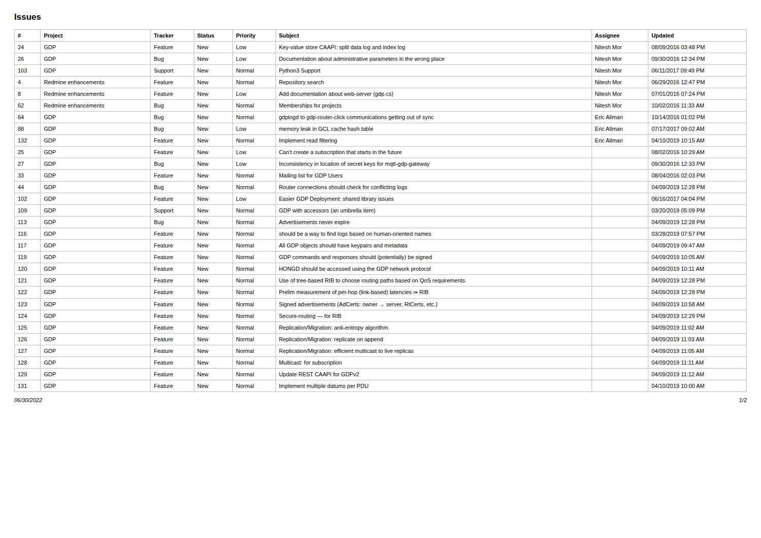Issues
| # | Project | Tracker | Status | Priority | Subject | Assignee | Updated |
| --- | --- | --- | --- | --- | --- | --- | --- |
| 24 | GDP | Feature | New | Low | Key-value store CAAPI: split data log and index log | Nitesh Mor | 08/09/2016 03:48 PM |
| 26 | GDP | Bug | New | Low | Documentation about administrative parameters in the wrong place | Nitesh Mor | 09/30/2016 12:34 PM |
| 103 | GDP | Support | New | Normal | Python3 Support | Nitesh Mor | 06/11/2017 09:49 PM |
| 4 | Redmine enhancements | Feature | New | Normal | Repository search | Nitesh Mor | 06/29/2016 12:47 PM |
| 8 | Redmine enhancements | Feature | New | Low | Add documentation about web-server (gdp.cs) | Nitesh Mor | 07/01/2016 07:24 PM |
| 62 | Redmine enhancements | Bug | New | Normal | Memberships for projects | Nitesh Mor | 10/02/2016 11:33 AM |
| 64 | GDP | Bug | New | Normal | gdplogd to gdp-router-click communications getting out of sync | Eric Allman | 10/14/2016 01:02 PM |
| 88 | GDP | Bug | New | Low | memory leak in GCL cache hash table | Eric Allman | 07/17/2017 09:02 AM |
| 132 | GDP | Feature | New | Normal | Implement read filtering | Eric Allman | 04/10/2019 10:15 AM |
| 25 | GDP | Feature | New | Low | Can't create a subscription that starts in the future | | 08/02/2016 10:29 AM |
| 27 | GDP | Bug | New | Low | Inconsistency in location of secret keys for mqtt-gdp-gateway | | 09/30/2016 12:33 PM |
| 33 | GDP | Feature | New | Normal | Mailing list for GDP Users | | 08/04/2016 02:03 PM |
| 44 | GDP | Bug | New | Normal | Router connections should check for conflicting logs | | 04/09/2019 12:28 PM |
| 102 | GDP | Feature | New | Low | Easier GDP Deployment: shared library issues | | 06/16/2017 04:04 PM |
| 109 | GDP | Support | New | Normal | GDP with accessors (an umbrella item) | | 03/20/2019 05:09 PM |
| 113 | GDP | Bug | New | Normal | Advertisements never expire | | 04/09/2019 12:28 PM |
| 116 | GDP | Feature | New | Normal | should be a way to find logs based on human-oriented names | | 03/28/2019 07:57 PM |
| 117 | GDP | Feature | New | Normal | All GDP objects should have keypairs and metadata | | 04/09/2019 09:47 AM |
| 119 | GDP | Feature | New | Normal | GDP commands and responses should (potentially) be signed | | 04/09/2019 10:05 AM |
| 120 | GDP | Feature | New | Normal | HONGD should be accessed using the GDP network protocol | | 04/09/2019 10:11 AM |
| 121 | GDP | Feature | New | Normal | Use of tree-based RIB to choose routing paths based on QoS requirements | | 04/09/2019 12:28 PM |
| 122 | GDP | Feature | New | Normal | Prelim measurement of per-hop (link-based) latencies ⇒ RIB | | 04/09/2019 12:28 PM |
| 123 | GDP | Feature | New | Normal | Signed advertisements (AdCerts: owner → server, RtCerts, etc.) | | 04/09/2019 10:58 AM |
| 124 | GDP | Feature | New | Normal | Secure-routing — for RIB | | 04/09/2019 12:29 PM |
| 125 | GDP | Feature | New | Normal | Replication/Migration: anti-entropy algorithm | | 04/09/2019 11:02 AM |
| 126 | GDP | Feature | New | Normal | Replication/Migration: replicate on append | | 04/09/2019 11:03 AM |
| 127 | GDP | Feature | New | Normal | Replication/Migration: efficient multicast to live replicas | | 04/09/2019 11:05 AM |
| 128 | GDP | Feature | New | Normal | Multicast: for subscription | | 04/09/2019 11:11 AM |
| 129 | GDP | Feature | New | Normal | Update REST CAAPI for GDPv2 | | 04/09/2019 11:12 AM |
| 131 | GDP | Feature | New | Normal | Implement multiple datums per PDU | | 04/10/2019 10:00 AM |
06/30/2022 1/2